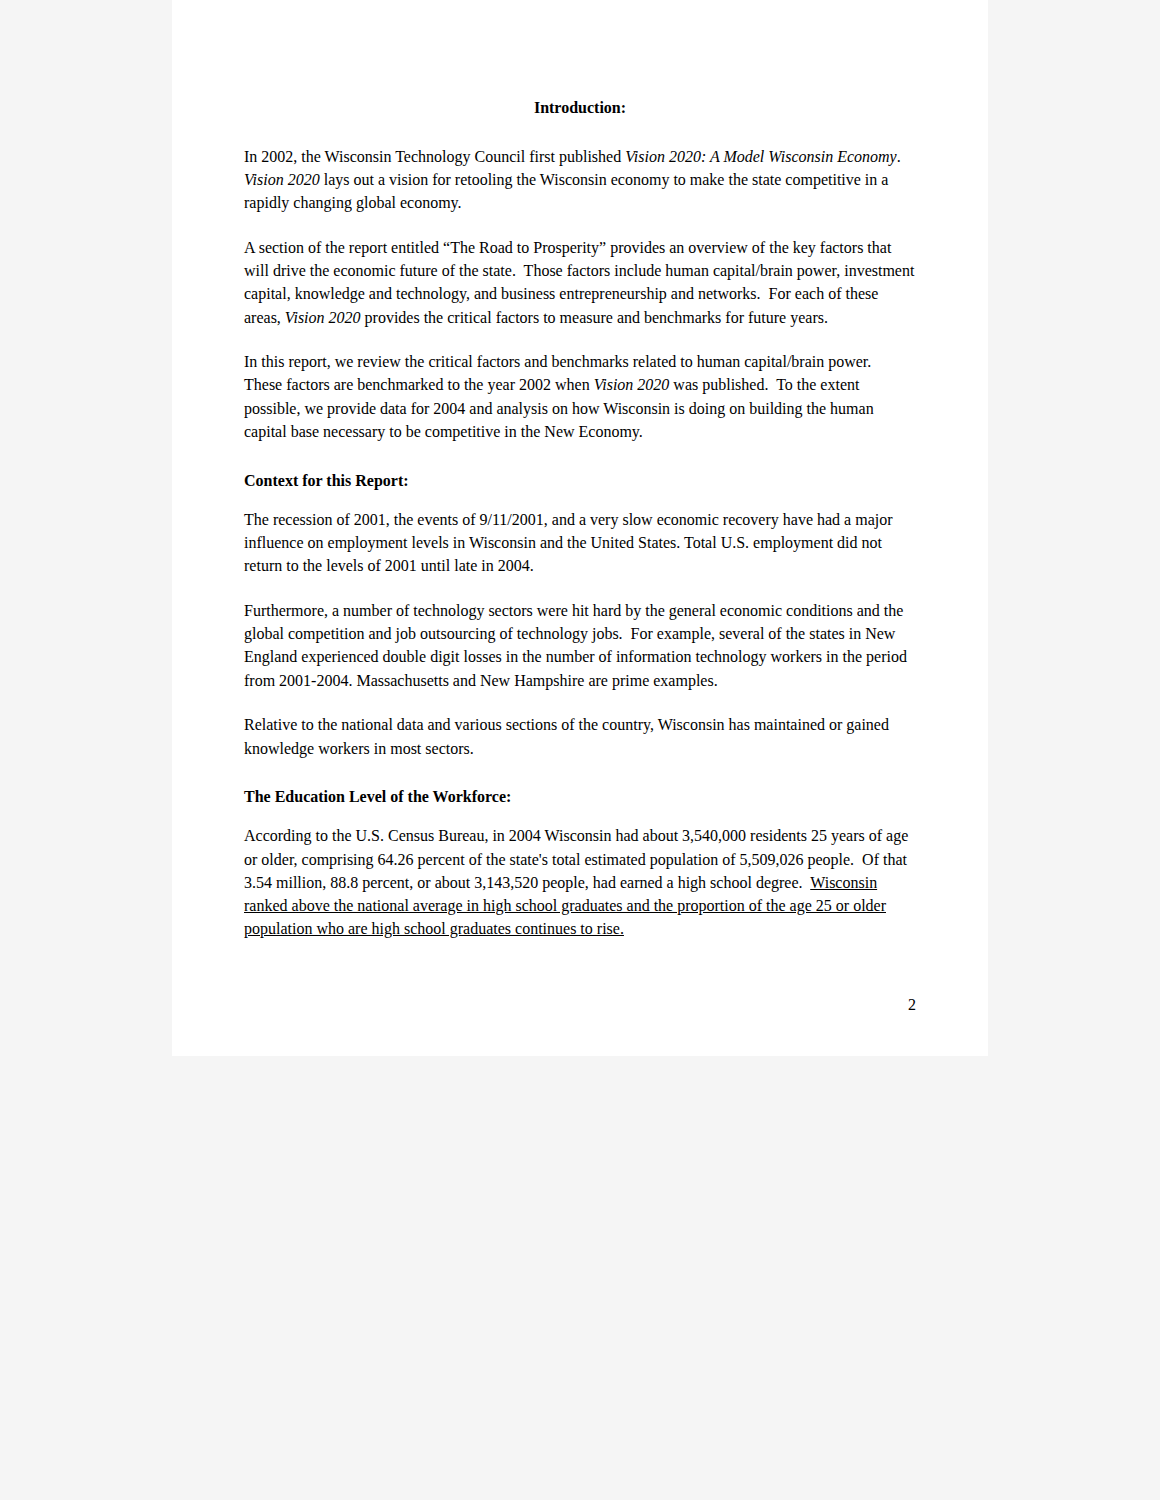Introduction:
In 2002, the Wisconsin Technology Council first published Vision 2020: A Model Wisconsin Economy. Vision 2020 lays out a vision for retooling the Wisconsin economy to make the state competitive in a rapidly changing global economy.
A section of the report entitled “The Road to Prosperity” provides an overview of the key factors that will drive the economic future of the state. Those factors include human capital/brain power, investment capital, knowledge and technology, and business entrepreneurship and networks. For each of these areas, Vision 2020 provides the critical factors to measure and benchmarks for future years.
In this report, we review the critical factors and benchmarks related to human capital/brain power. These factors are benchmarked to the year 2002 when Vision 2020 was published. To the extent possible, we provide data for 2004 and analysis on how Wisconsin is doing on building the human capital base necessary to be competitive in the New Economy.
Context for this Report:
The recession of 2001, the events of 9/11/2001, and a very slow economic recovery have had a major influence on employment levels in Wisconsin and the United States. Total U.S. employment did not return to the levels of 2001 until late in 2004.
Furthermore, a number of technology sectors were hit hard by the general economic conditions and the global competition and job outsourcing of technology jobs. For example, several of the states in New England experienced double digit losses in the number of information technology workers in the period from 2001-2004. Massachusetts and New Hampshire are prime examples.
Relative to the national data and various sections of the country, Wisconsin has maintained or gained knowledge workers in most sectors.
The Education Level of the Workforce:
According to the U.S. Census Bureau, in 2004 Wisconsin had about 3,540,000 residents 25 years of age or older, comprising 64.26 percent of the state's total estimated population of 5,509,026 people. Of that 3.54 million, 88.8 percent, or about 3,143,520 people, had earned a high school degree. Wisconsin ranked above the national average in high school graduates and the proportion of the age 25 or older population who are high school graduates continues to rise.
2